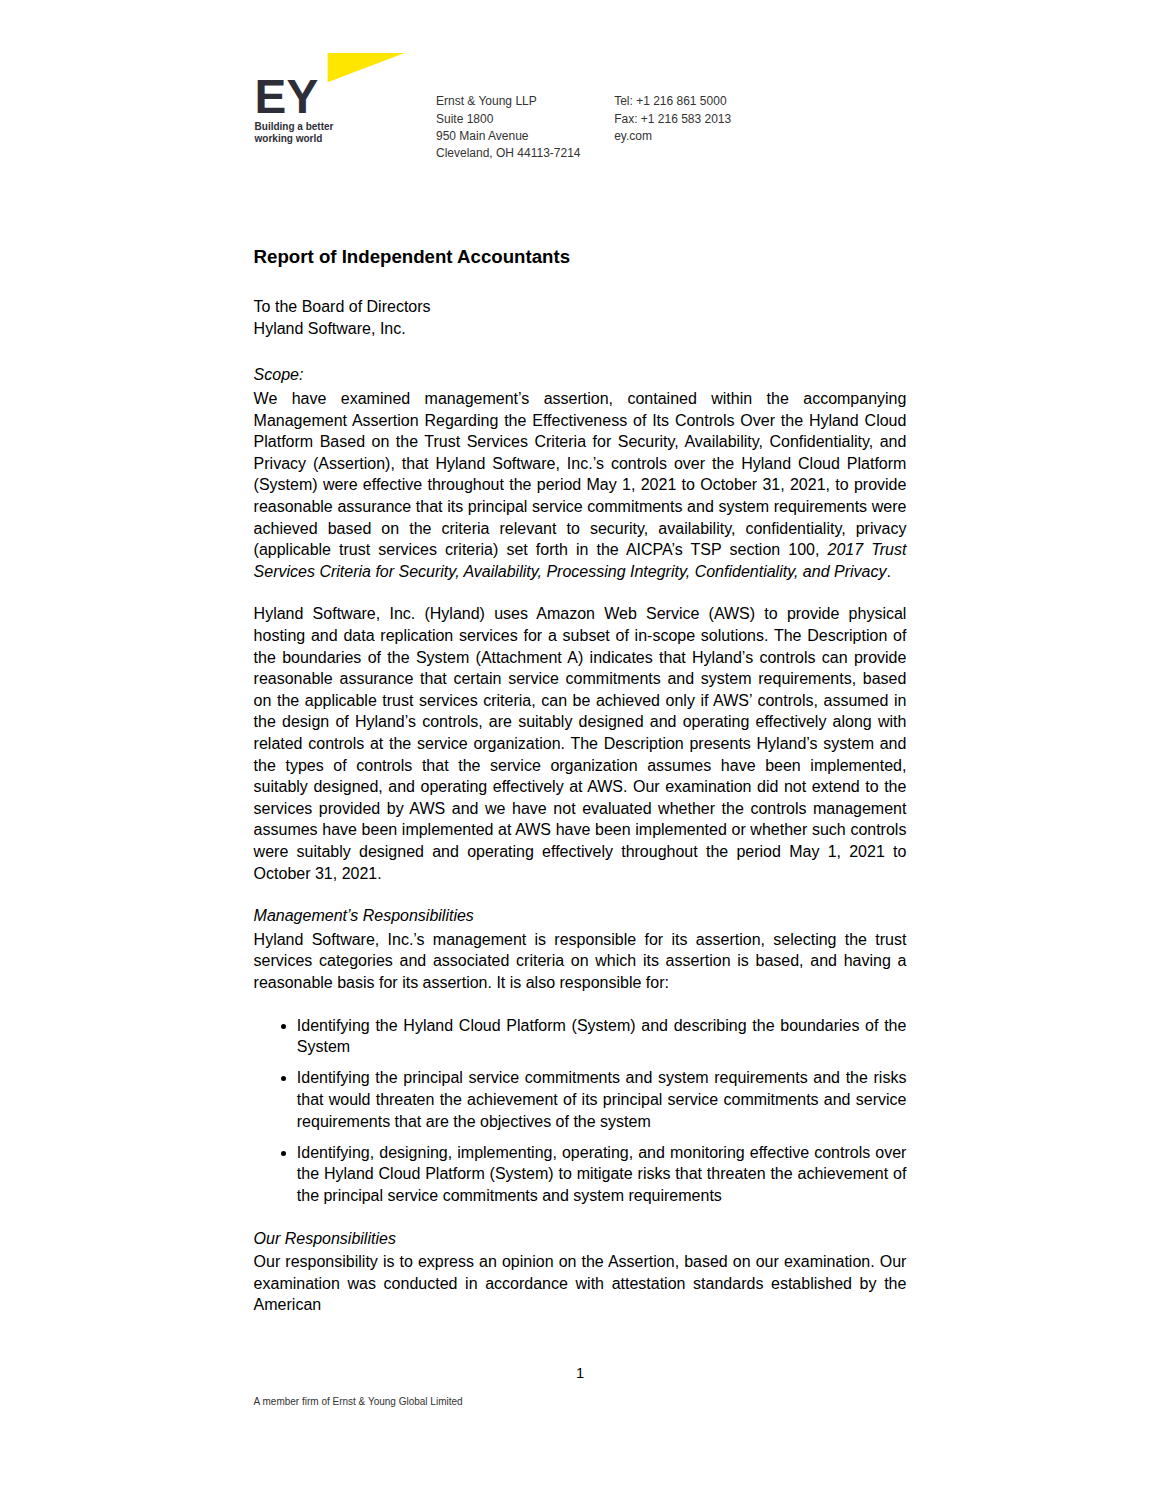EY Building a better working world
Ernst & Young LLP
Suite 1800
950 Main Avenue
Cleveland, OH 44113-7214
Tel: +1 216 861 5000
Fax: +1 216 583 2013
ey.com
Report of Independent Accountants
To the Board of Directors
Hyland Software, Inc.
Scope:
We have examined management’s assertion, contained within the accompanying Management Assertion Regarding the Effectiveness of Its Controls Over the Hyland Cloud Platform Based on the Trust Services Criteria for Security, Availability, Confidentiality, and Privacy (Assertion), that Hyland Software, Inc.’s controls over the Hyland Cloud Platform (System) were effective throughout the period May 1, 2021 to October 31, 2021, to provide reasonable assurance that its principal service commitments and system requirements were achieved based on the criteria relevant to security, availability, confidentiality, privacy (applicable trust services criteria) set forth in the AICPA’s TSP section 100, 2017 Trust Services Criteria for Security, Availability, Processing Integrity, Confidentiality, and Privacy.
Hyland Software, Inc. (Hyland) uses Amazon Web Service (AWS) to provide physical hosting and data replication services for a subset of in-scope solutions. The Description of the boundaries of the System (Attachment A) indicates that Hyland’s controls can provide reasonable assurance that certain service commitments and system requirements, based on the applicable trust services criteria, can be achieved only if AWS’ controls, assumed in the design of Hyland’s controls, are suitably designed and operating effectively along with related controls at the service organization. The Description presents Hyland’s system and the types of controls that the service organization assumes have been implemented, suitably designed, and operating effectively at AWS. Our examination did not extend to the services provided by AWS and we have not evaluated whether the controls management assumes have been implemented at AWS have been implemented or whether such controls were suitably designed and operating effectively throughout the period May 1, 2021 to October 31, 2021.
Management’s Responsibilities
Hyland Software, Inc.’s management is responsible for its assertion, selecting the trust services categories and associated criteria on which its assertion is based, and having a reasonable basis for its assertion. It is also responsible for:
Identifying the Hyland Cloud Platform (System) and describing the boundaries of the System
Identifying the principal service commitments and system requirements and the risks that would threaten the achievement of its principal service commitments and service requirements that are the objectives of the system
Identifying, designing, implementing, operating, and monitoring effective controls over the Hyland Cloud Platform (System) to mitigate risks that threaten the achievement of the principal service commitments and system requirements
Our Responsibilities
Our responsibility is to express an opinion on the Assertion, based on our examination. Our examination was conducted in accordance with attestation standards established by the American
1
A member firm of Ernst & Young Global Limited